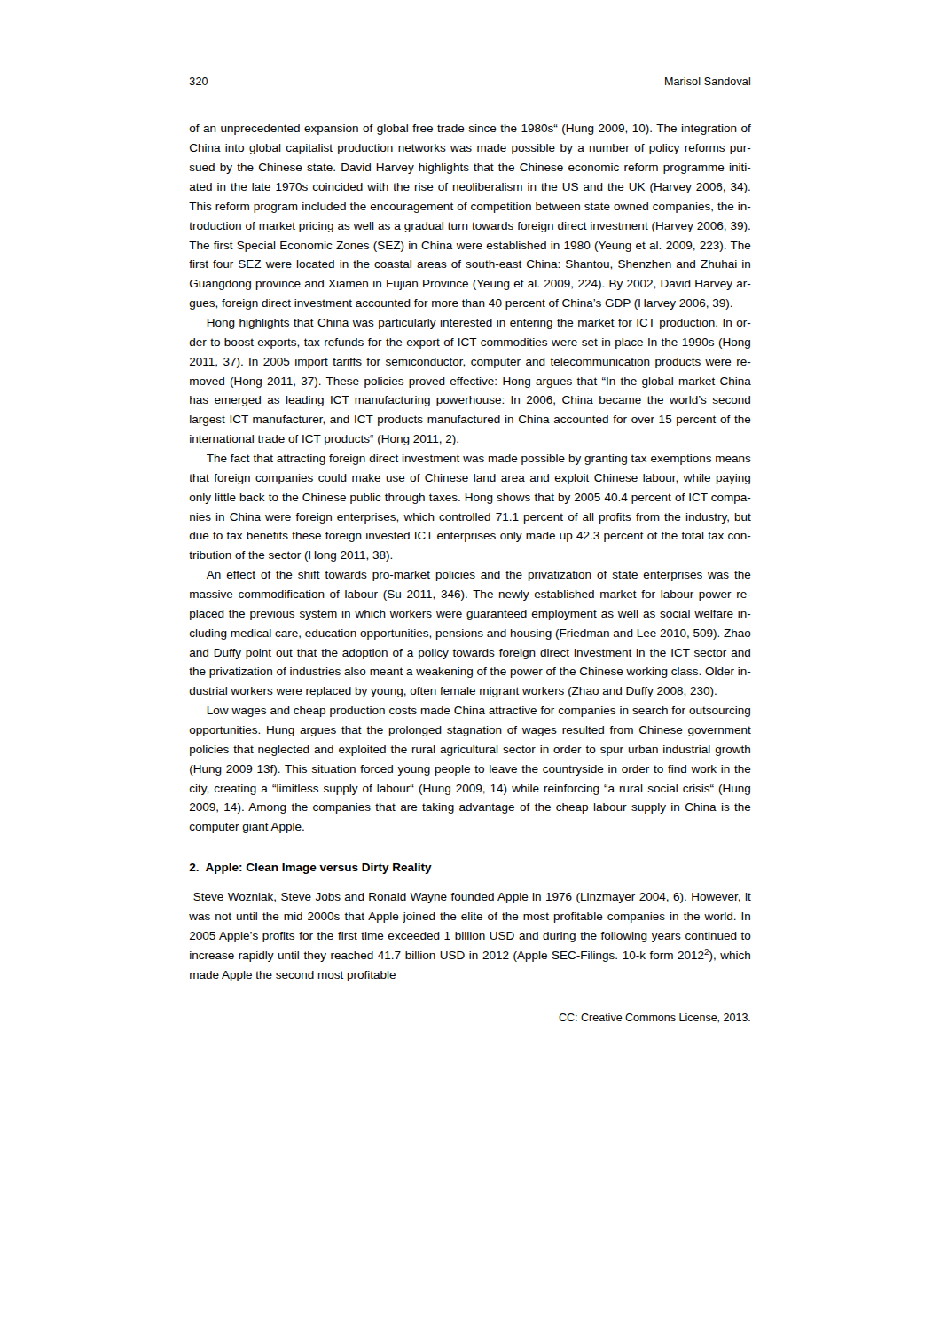320 Marisol Sandoval
of an unprecedented expansion of global free trade since the 1980s“ (Hung 2009, 10). The integration of China into global capitalist production networks was made possible by a number of policy reforms pursued by the Chinese state. David Harvey highlights that the Chinese economic reform programme initiated in the late 1970s coincided with the rise of neoliberalism in the US and the UK (Harvey 2006, 34). This reform program included the encouragement of competition between state owned companies, the introduction of market pricing as well as a gradual turn towards foreign direct investment (Harvey 2006, 39). The first Special Economic Zones (SEZ) in China were established in 1980 (Yeung et al. 2009, 223). The first four SEZ were located in the coastal areas of south-east China: Shantou, Shenzhen and Zhuhai in Guangdong province and Xiamen in Fujian Province (Yeung et al. 2009, 224). By 2002, David Harvey argues, foreign direct investment accounted for more than 40 percent of China’s GDP (Harvey 2006, 39).
Hong highlights that China was particularly interested in entering the market for ICT production. In order to boost exports, tax refunds for the export of ICT commodities were set in place In the 1990s (Hong 2011, 37). In 2005 import tariffs for semiconductor, computer and telecommunication products were removed (Hong 2011, 37). These policies proved effective: Hong argues that “In the global market China has emerged as leading ICT manufacturing powerhouse: In 2006, China became the world’s second largest ICT manufacturer, and ICT products manufactured in China accounted for over 15 percent of the international trade of ICT products“ (Hong 2011, 2).
The fact that attracting foreign direct investment was made possible by granting tax exemptions means that foreign companies could make use of Chinese land area and exploit Chinese labour, while paying only little back to the Chinese public through taxes. Hong shows that by 2005 40.4 percent of ICT companies in China were foreign enterprises, which controlled 71.1 percent of all profits from the industry, but due to tax benefits these foreign invested ICT enterprises only made up 42.3 percent of the total tax contribution of the sector (Hong 2011, 38).
An effect of the shift towards pro-market policies and the privatization of state enterprises was the massive commodification of labour (Su 2011, 346). The newly established market for labour power replaced the previous system in which workers were guaranteed employment as well as social welfare including medical care, education opportunities, pensions and housing (Friedman and Lee 2010, 509). Zhao and Duffy point out that the adoption of a policy towards foreign direct investment in the ICT sector and the privatization of industries also meant a weakening of the power of the Chinese working class. Older industrial workers were replaced by young, often female migrant workers (Zhao and Duffy 2008, 230).
Low wages and cheap production costs made China attractive for companies in search for outsourcing opportunities. Hung argues that the prolonged stagnation of wages resulted from Chinese government policies that neglected and exploited the rural agricultural sector in order to spur urban industrial growth (Hung 2009 13f). This situation forced young people to leave the countryside in order to find work in the city, creating a “limitless supply of labour“ (Hung 2009, 14) while reinforcing “a rural social crisis“ (Hung 2009, 14). Among the companies that are taking advantage of the cheap labour supply in China is the computer giant Apple.
2. Apple: Clean Image versus Dirty Reality
Steve Wozniak, Steve Jobs and Ronald Wayne founded Apple in 1976 (Linzmayer 2004, 6). However, it was not until the mid 2000s that Apple joined the elite of the most profitable companies in the world. In 2005 Apple’s profits for the first time exceeded 1 billion USD and during the following years continued to increase rapidly until they reached 41.7 billion USD in 2012 (Apple SEC-Filings. 10-k form 20122), which made Apple the second most profitable
CC: Creative Commons License, 2013.